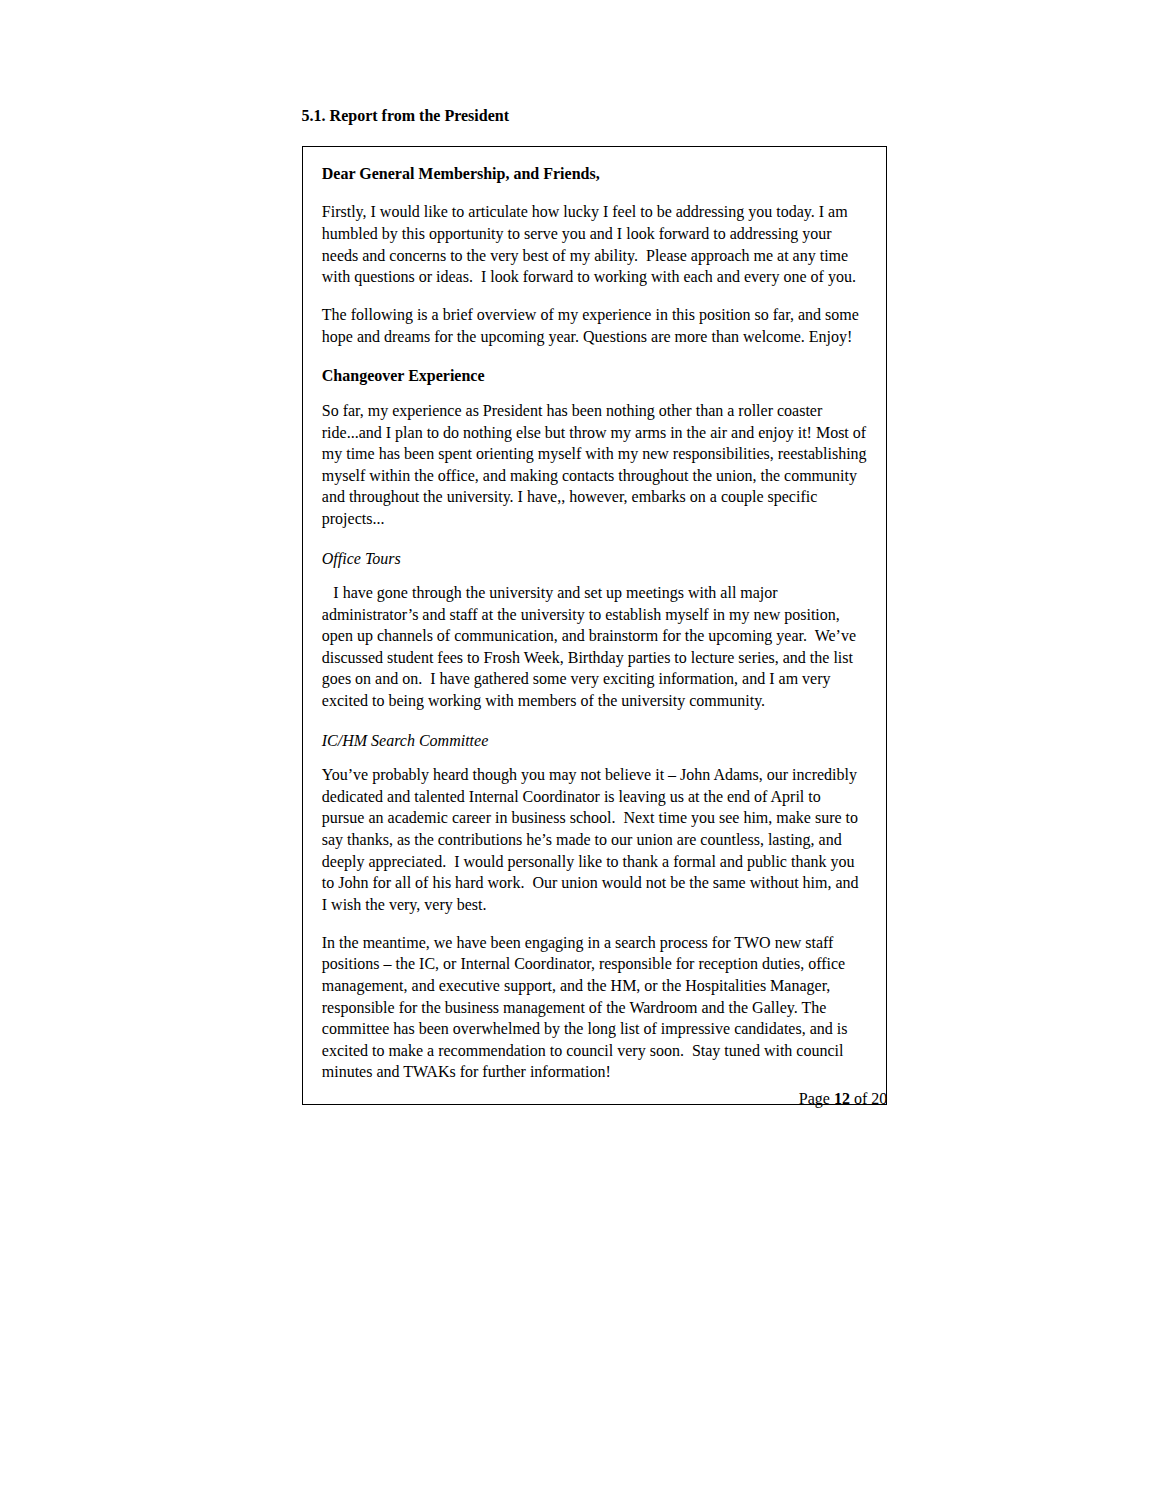5.1. Report from the President
Dear General Membership, and Friends,
Firstly, I would like to articulate how lucky I feel to be addressing you today. I am humbled by this opportunity to serve you and I look forward to addressing your needs and concerns to the very best of my ability. Please approach me at any time with questions or ideas. I look forward to working with each and every one of you.
The following is a brief overview of my experience in this position so far, and some hope and dreams for the upcoming year. Questions are more than welcome. Enjoy!
Changeover Experience
So far, my experience as President has been nothing other than a roller coaster ride...and I plan to do nothing else but throw my arms in the air and enjoy it! Most of my time has been spent orienting myself with my new responsibilities, reestablishing myself within the office, and making contacts throughout the union, the community and throughout the university. I have,, however, embarks on a couple specific projects...
Office Tours
I have gone through the university and set up meetings with all major administrator’s and staff at the university to establish myself in my new position, open up channels of communication, and brainstorm for the upcoming year. We’ve discussed student fees to Frosh Week, Birthday parties to lecture series, and the list goes on and on. I have gathered some very exciting information, and I am very excited to being working with members of the university community.
IC/HM Search Committee
You’ve probably heard though you may not believe it – John Adams, our incredibly dedicated and talented Internal Coordinator is leaving us at the end of April to pursue an academic career in business school. Next time you see him, make sure to say thanks, as the contributions he’s made to our union are countless, lasting, and deeply appreciated. I would personally like to thank a formal and public thank you to John for all of his hard work. Our union would not be the same without him, and I wish the very, very best.
In the meantime, we have been engaging in a search process for TWO new staff positions – the IC, or Internal Coordinator, responsible for reception duties, office management, and executive support, and the HM, or the Hospitalities Manager, responsible for the business management of the Wardroom and the Galley. The committee has been overwhelmed by the long list of impressive candidates, and is excited to make a recommendation to council very soon. Stay tuned with council minutes and TWAKs for further information!
Page 12 of 20